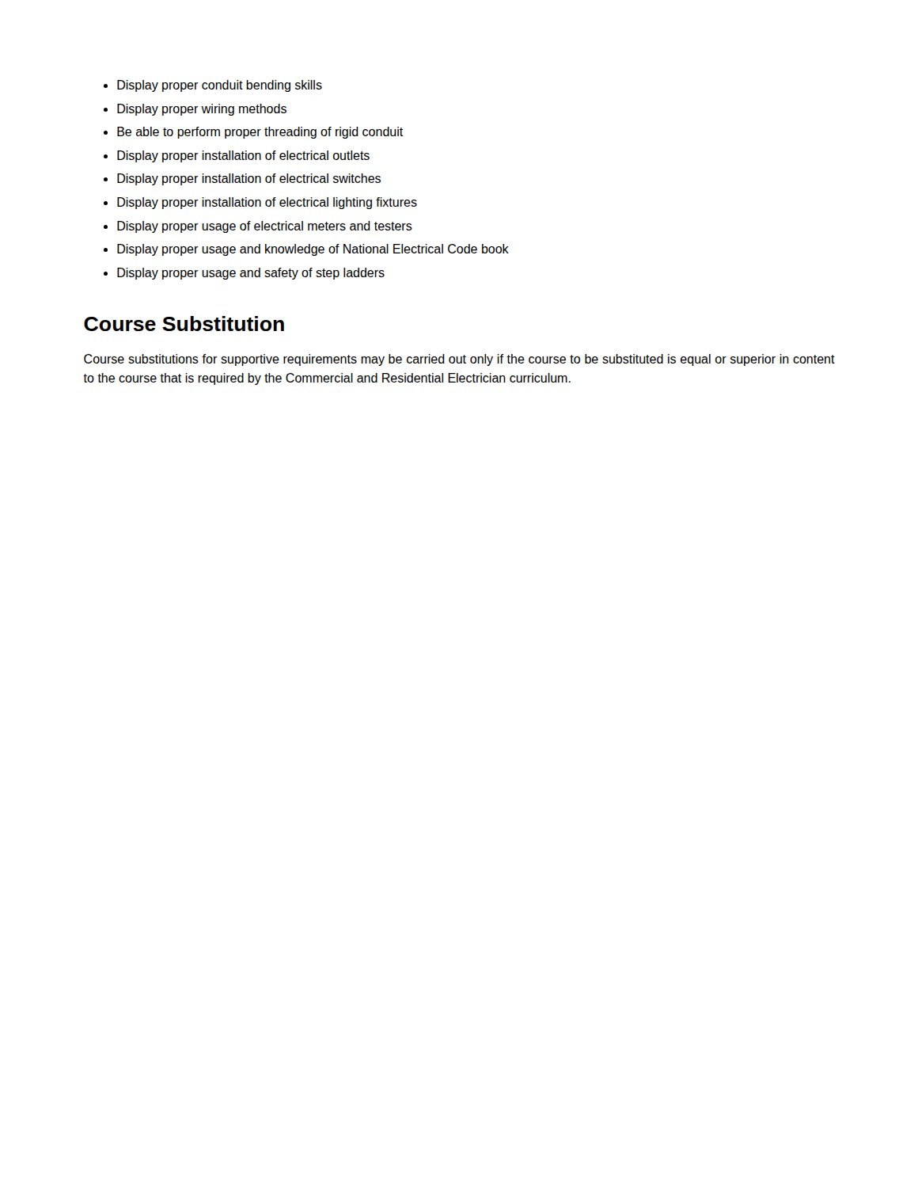Display proper conduit bending skills
Display proper wiring methods
Be able to perform proper threading of rigid conduit
Display proper installation of electrical outlets
Display proper installation of electrical switches
Display proper installation of electrical lighting fixtures
Display proper usage of electrical meters and testers
Display proper usage and knowledge of National Electrical Code book
Display proper usage and safety of step ladders
Course Substitution
Course substitutions for supportive requirements may be carried out only if the course to be substituted is equal or superior in content to the course that is required by the Commercial and Residential Electrician curriculum.